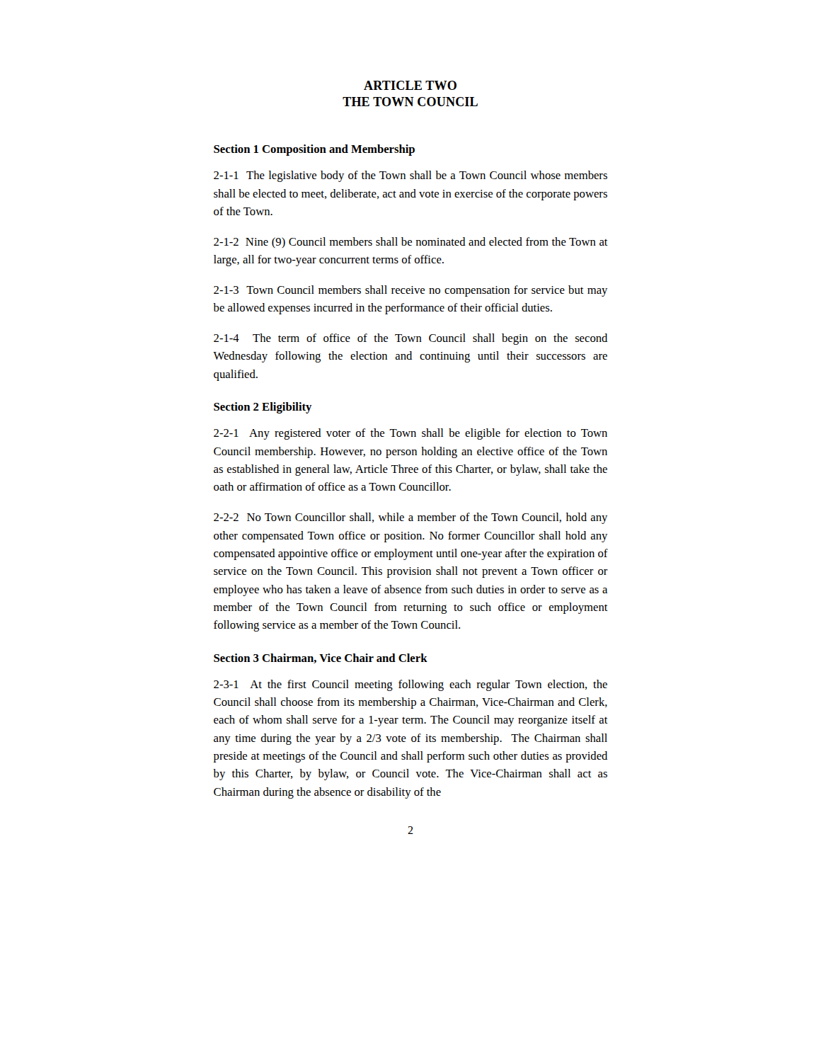ARTICLE TWOTHE TOWN COUNCIL
Section 1 Composition and Membership
2-1-1 The legislative body of the Town shall be a Town Council whose members shall be elected to meet, deliberate, act and vote in exercise of the corporate powers of the Town.
2-1-2 Nine (9) Council members shall be nominated and elected from the Town at large, all for two-year concurrent terms of office.
2-1-3 Town Council members shall receive no compensation for service but may be allowed expenses incurred in the performance of their official duties.
2-1-4 The term of office of the Town Council shall begin on the second Wednesday following the election and continuing until their successors are qualified.
Section 2 Eligibility
2-2-1 Any registered voter of the Town shall be eligible for election to Town Council membership. However, no person holding an elective office of the Town as established in general law, Article Three of this Charter, or bylaw, shall take the oath or affirmation of office as a Town Councillor.
2-2-2 No Town Councillor shall, while a member of the Town Council, hold any other compensated Town office or position. No former Councillor shall hold any compensated appointive office or employment until one-year after the expiration of service on the Town Council. This provision shall not prevent a Town officer or employee who has taken a leave of absence from such duties in order to serve as a member of the Town Council from returning to such office or employment following service as a member of the Town Council.
Section 3 Chairman, Vice Chair and Clerk
2-3-1 At the first Council meeting following each regular Town election, the Council shall choose from its membership a Chairman, Vice-Chairman and Clerk, each of whom shall serve for a 1-year term. The Council may reorganize itself at any time during the year by a 2/3 vote of its membership. The Chairman shall preside at meetings of the Council and shall perform such other duties as provided by this Charter, by bylaw, or Council vote. The Vice-Chairman shall act as Chairman during the absence or disability of the
2